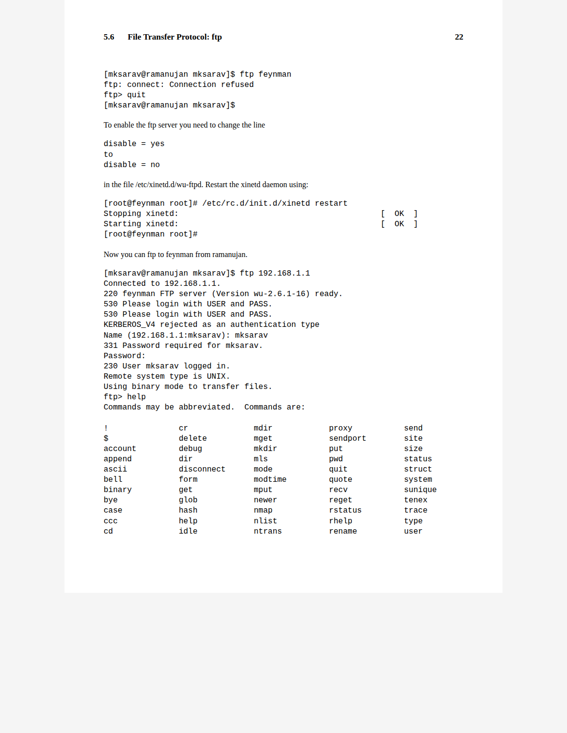5.6 File Transfer Protocol: ftp 22
[mksarav@ramanujan mksarav]$ ftp feynman
ftp: connect: Connection refused
ftp> quit
[mksarav@ramanujan mksarav]$
To enable the ftp server you need to change the line
disable = yes
to
disable = no
in the file /etc/xinetd.d/wu-ftpd. Restart the xinetd daemon using:
[root@feynman root]# /etc/rc.d/init.d/xinetd restart
Stopping xinetd:                                           [  OK  ]
Starting xinetd:                                           [  OK  ]
[root@feynman root]#
Now you can ftp to feynman from ramanujan.
[mksarav@ramanujan mksarav]$ ftp 192.168.1.1
Connected to 192.168.1.1.
220 feynman FTP server (Version wu-2.6.1-16) ready.
530 Please login with USER and PASS.
530 Please login with USER and PASS.
KERBEROS_V4 rejected as an authentication type
Name (192.168.1.1:mksarav): mksarav
331 Password required for mksarav.
Password:
230 User mksarav logged in.
Remote system type is UNIX.
Using binary mode to transfer files.
ftp> help
Commands may be abbreviated.  Commands are:

!               cr              mdir            proxy           send
$               delete          mget            sendport        site
account         debug           mkdir           put             size
append          dir             mls             pwd             status
ascii           disconnect      mode            quit            struct
bell            form            modtime         quote           system
binary          get             mput            recv            sunique
bye             glob            newer           reget           tenex
case            hash            nmap            rstatus         trace
ccc             help            nlist           rhelp           type
cd              idle            ntrans          rename          user